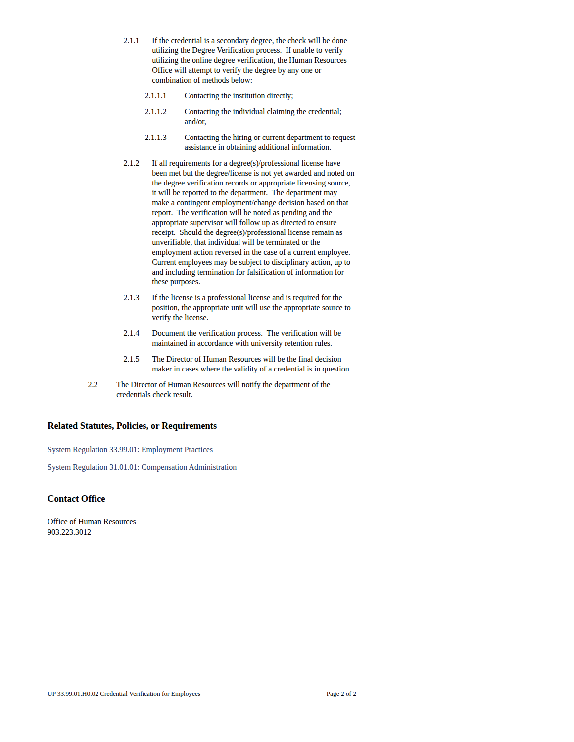2.1.1
If the credential is a secondary degree, the check will be done utilizing the Degree Verification process. If unable to verify utilizing the online degree verification, the Human Resources Office will attempt to verify the degree by any one or combination of methods below:
2.1.1.1
Contacting the institution directly;
2.1.1.2
Contacting the individual claiming the credential; and/or,
2.1.1.3
Contacting the hiring or current department to request assistance in obtaining additional information.
2.1.2
If all requirements for a degree(s)/professional license have been met but the degree/license is not yet awarded and noted on the degree verification records or appropriate licensing source, it will be reported to the department. The department may make a contingent employment/change decision based on that report. The verification will be noted as pending and the appropriate supervisor will follow up as directed to ensure receipt. Should the degree(s)/professional license remain as unverifiable, that individual will be terminated or the employment action reversed in the case of a current employee. Current employees may be subject to disciplinary action, up to and including termination for falsification of information for these purposes.
2.1.3
If the license is a professional license and is required for the position, the appropriate unit will use the appropriate source to verify the license.
2.1.4
Document the verification process. The verification will be maintained in accordance with university retention rules.
2.1.5
The Director of Human Resources will be the final decision maker in cases where the validity of a credential is in question.
2.2
The Director of Human Resources will notify the department of the credentials check result.
Related Statutes, Policies, or Requirements
System Regulation 33.99.01: Employment Practices
System Regulation 31.01.01: Compensation Administration
Contact Office
Office of Human Resources
903.223.3012
UP 33.99.01.H0.02 Credential Verification for Employees Page 2 of 2